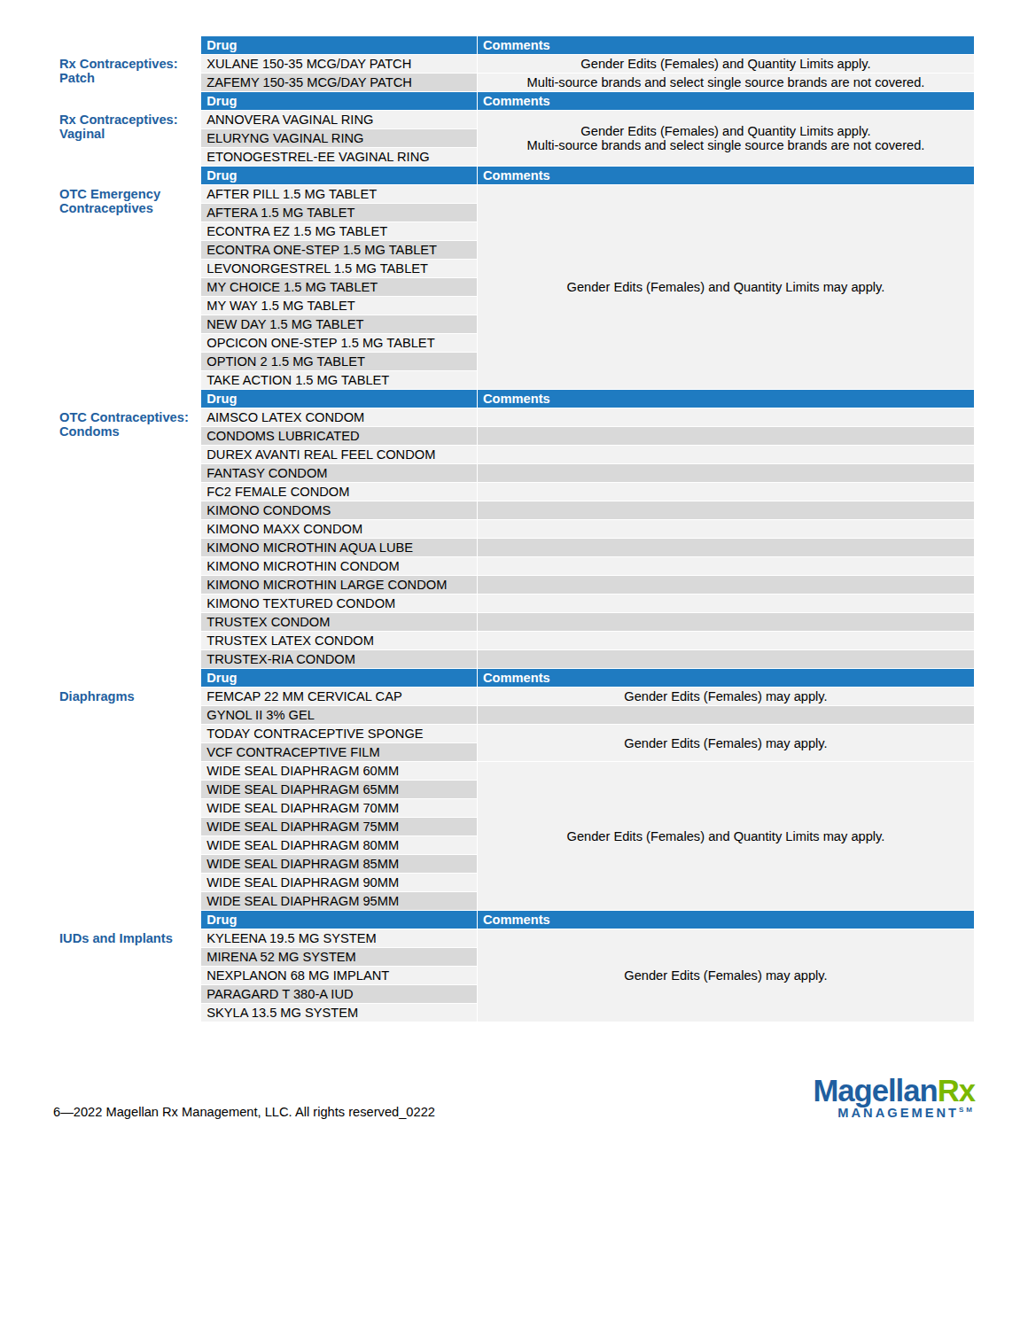| | Drug | Comments |
| Rx Contraceptives: Patch | XULANE 150-35 MCG/DAY PATCH | Gender Edits (Females) and Quantity Limits apply. |
| ZAFEMY 150-35 MCG/DAY PATCH | Multi-source brands and select single source brands are not covered. |
| | Drug | Comments |
| Rx Contraceptives: Vaginal | ANNOVERA VAGINAL RING | Gender Edits (Females) and Quantity Limits apply. Multi-source brands and select single source brands are not covered. |
| ELURYNG VAGINAL RING |
| ETONOGESTREL-EE VAGINAL RING |
| | Drug | Comments |
| OTC Emergency Contraceptives | AFTER PILL 1.5 MG TABLET | Gender Edits (Females) and Quantity Limits may apply. |
| AFTERA 1.5 MG TABLET |
| ECONTRA EZ 1.5 MG TABLET |
| ECONTRA ONE-STEP 1.5 MG TABLET |
| LEVONORGESTREL 1.5 MG TABLET |
| MY CHOICE 1.5 MG TABLET |
| MY WAY 1.5 MG TABLET |
| NEW DAY 1.5 MG TABLET |
| OPCICON ONE-STEP 1.5 MG TABLET |
| OPTION 2 1.5 MG TABLET |
| TAKE ACTION 1.5 MG TABLET |
| | Drug | Comments |
| OTC Contraceptives: Condoms | AIMSCO LATEX CONDOM | |
| CONDOMS LUBRICATED | |
| DUREX AVANTI REAL FEEL CONDOM | |
| FANTASY CONDOM | |
| FC2 FEMALE CONDOM | |
| KIMONO CONDOMS | |
| KIMONO MAXX CONDOM | |
| KIMONO MICROTHIN AQUA LUBE | |
| KIMONO MICROTHIN CONDOM | |
| KIMONO MICROTHIN LARGE CONDOM | |
| KIMONO TEXTURED CONDOM | |
| TRUSTEX CONDOM | |
| TRUSTEX LATEX CONDOM | |
| | TRUSTEX-RIA CONDOM | |
| | Drug | Comments |
| Diaphragms | FEMCAP 22 MM CERVICAL CAP | Gender Edits (Females) may apply. |
| GYNOL II 3% GEL | |
| TODAY CONTRACEPTIVE SPONGE | Gender Edits (Females) may apply. |
| VCF CONTRACEPTIVE FILM |
| WIDE SEAL DIAPHRAGM 60MM | Gender Edits (Females) and Quantity Limits may apply. |
| WIDE SEAL DIAPHRAGM 65MM |
| WIDE SEAL DIAPHRAGM 70MM |
| WIDE SEAL DIAPHRAGM 75MM |
| WIDE SEAL DIAPHRAGM 80MM |
| WIDE SEAL DIAPHRAGM 85MM |
| WIDE SEAL DIAPHRAGM 90MM |
| WIDE SEAL DIAPHRAGM 95MM |
| | Drug | Comments |
| IUDs and Implants | KYLEENA 19.5 MG SYSTEM | Gender Edits (Females) may apply. |
| MIRENA 52 MG SYSTEM |
| NEXPLANON 68 MG IMPLANT |
| PARAGARD T 380-A IUD |
| SKYLA 13.5 MG SYSTEM |
6—2022 Magellan Rx Management, LLC. All rights reserved_0222
MagellanRx
MANAGEMENTSM